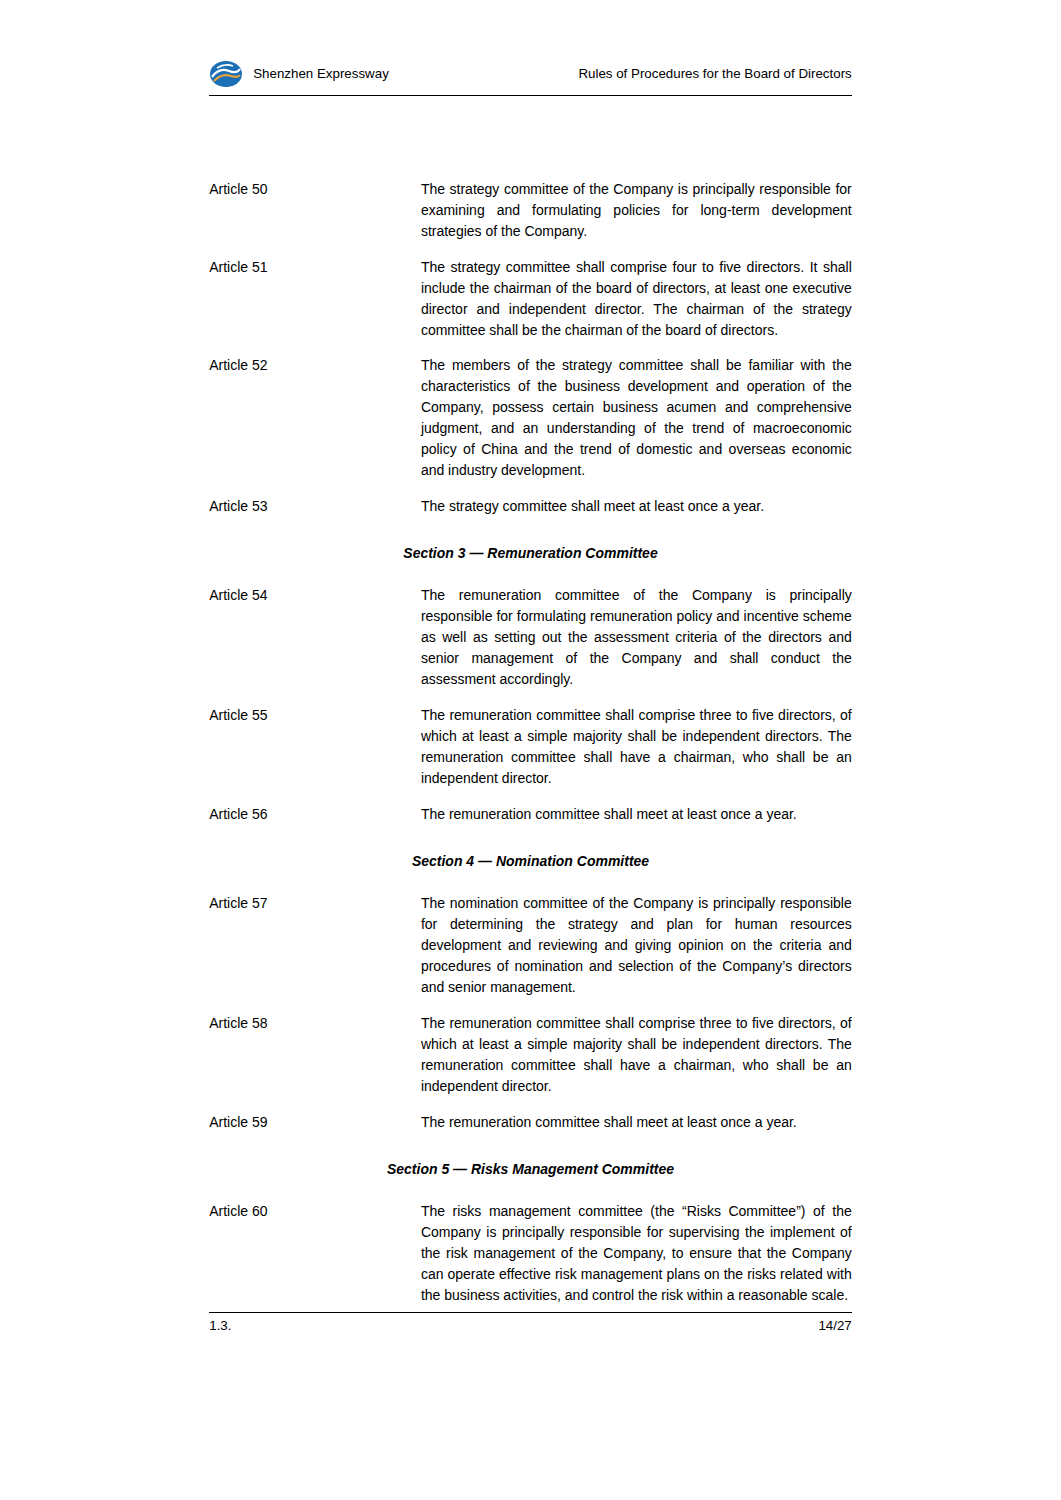Shenzhen Expressway
Rules of Procedures for the Board of Directors
Article 50
The strategy committee of the Company is principally responsible for examining and formulating policies for long-term development strategies of the Company.
Article 51
The strategy committee shall comprise four to five directors. It shall include the chairman of the board of directors, at least one executive director and independent director. The chairman of the strategy committee shall be the chairman of the board of directors.
Article 52
The members of the strategy committee shall be familiar with the characteristics of the business development and operation of the Company, possess certain business acumen and comprehensive judgment, and an understanding of the trend of macroeconomic policy of China and the trend of domestic and overseas economic and industry development.
Article 53
The strategy committee shall meet at least once a year.
Section 3 — Remuneration Committee
Article 54
The remuneration committee of the Company is principally responsible for formulating remuneration policy and incentive scheme as well as setting out the assessment criteria of the directors and senior management of the Company and shall conduct the assessment accordingly.
Article 55
The remuneration committee shall comprise three to five directors, of which at least a simple majority shall be independent directors. The remuneration committee shall have a chairman, who shall be an independent director.
Article 56
The remuneration committee shall meet at least once a year.
Section 4 — Nomination Committee
Article 57
The nomination committee of the Company is principally responsible for determining the strategy and plan for human resources development and reviewing and giving opinion on the criteria and procedures of nomination and selection of the Company’s directors and senior management.
Article 58
The remuneration committee shall comprise three to five directors, of which at least a simple majority shall be independent directors. The remuneration committee shall have a chairman, who shall be an independent director.
Article 59
The remuneration committee shall meet at least once a year.
Section 5 — Risks Management Committee
Article 60
The risks management committee (the “Risks Committee”) of the Company is principally responsible for supervising the implement of the risk management of the Company, to ensure that the Company can operate effective risk management plans on the risks related with the business activities, and control the risk within a reasonable scale.
1.3. 14/27